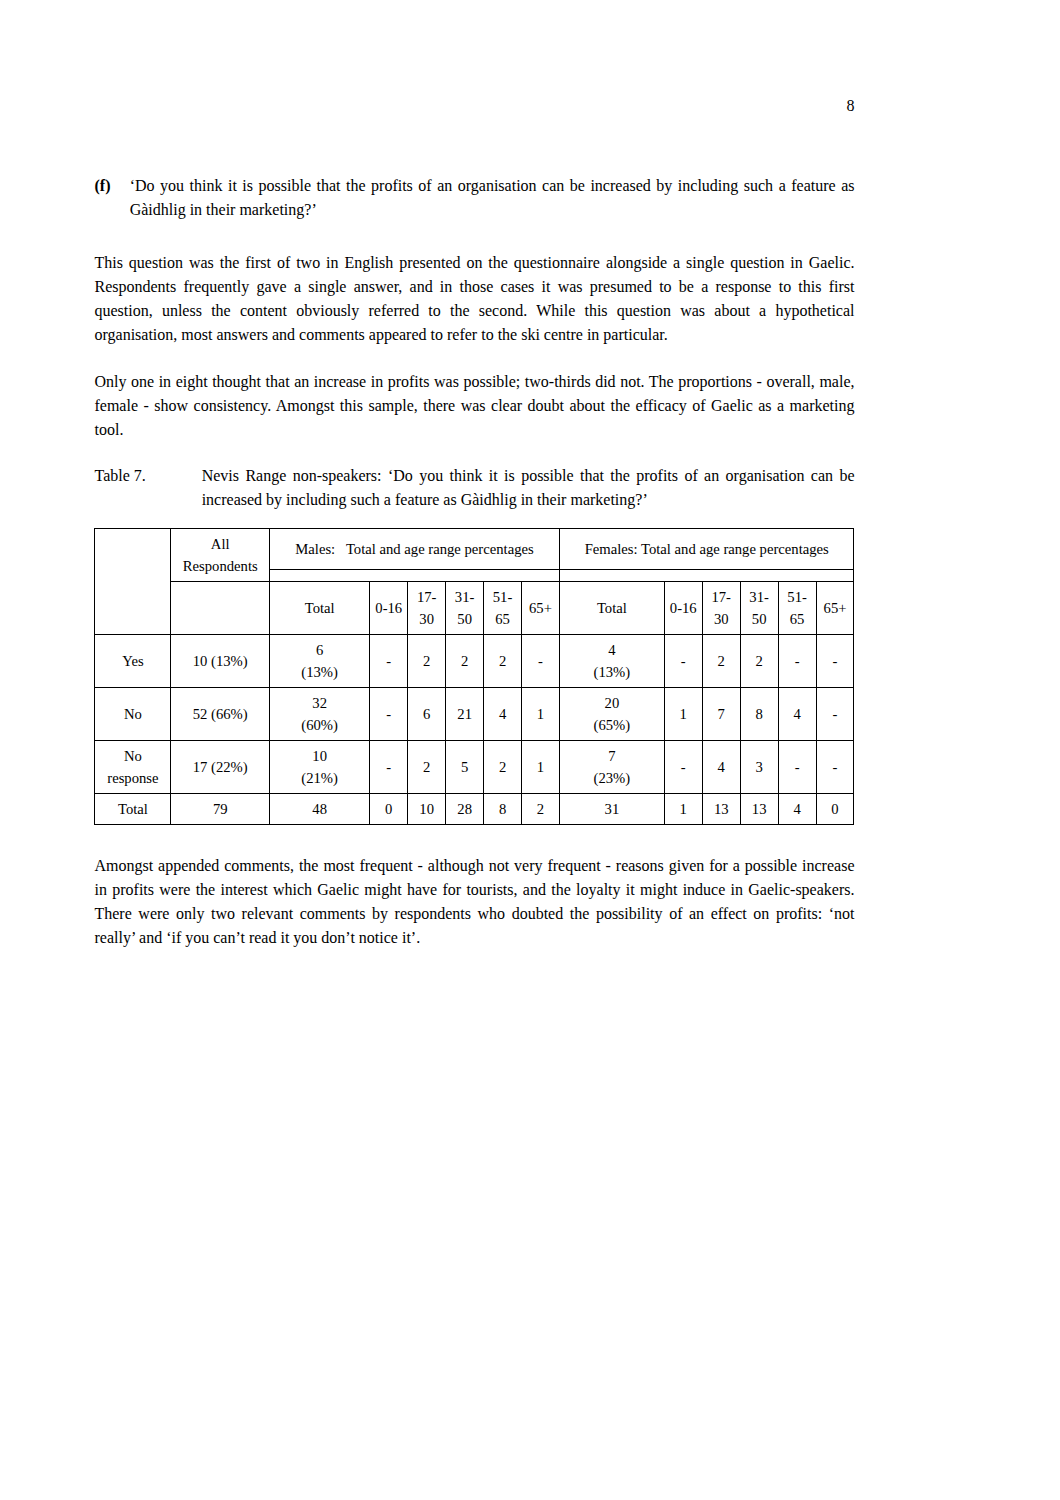8
(f)
‘Do you think it is possible that the profits of an organisation can be increased by including such a feature as Gàidhlig in their marketing?’
This question was the first of two in English presented on the questionnaire alongside a single question in Gaelic. Respondents frequently gave a single answer, and in those cases it was presumed to be a response to this first question, unless the content obviously referred to the second. While this question was about a hypothetical organisation, most answers and comments appeared to refer to the ski centre in particular.
Only one in eight thought that an increase in profits was possible; two-thirds did not. The proportions - overall, male, female - show consistency. Amongst this sample, there was clear doubt about the efficacy of Gaelic as a marketing tool.
Table 7.
Nevis Range non-speakers: ‘Do you think it is possible that the profits of an organisation can be increased by including such a feature as Gàidhlig in their marketing?’
| | All Respondents | Males: Total and age range percentages | Females: Total and age range percentages |
| --- | --- | --- | --- |
| | Total | 0-16 | 17-30 | 31-50 | 51-65 | 65+ | Total | 0-16 | 17-30 | 31-50 | 51-65 | 65+ |
| Yes | 10 (13%) | 6 (13%) | - | 2 | 2 | 2 | - | 4 (13%) | - | 2 | 2 | - | - |
| No | 52 (66%) | 32 (60%) | - | 6 | 21 | 4 | 1 | 20 (65%) | 1 | 7 | 8 | 4 | - |
| No response | 17 (22%) | 10 (21%) | - | 2 | 5 | 2 | 1 | 7 (23%) | - | 4 | 3 | - | - |
| Total | 79 | 48 | 0 | 10 | 28 | 8 | 2 | 31 | 1 | 13 | 13 | 4 | 0 |
Amongst appended comments, the most frequent - although not very frequent - reasons given for a possible increase in profits were the interest which Gaelic might have for tourists, and the loyalty it might induce in Gaelic-speakers. There were only two relevant comments by respondents who doubted the possibility of an effect on profits: ‘not really’ and ‘if you can’t read it you don’t notice it’.